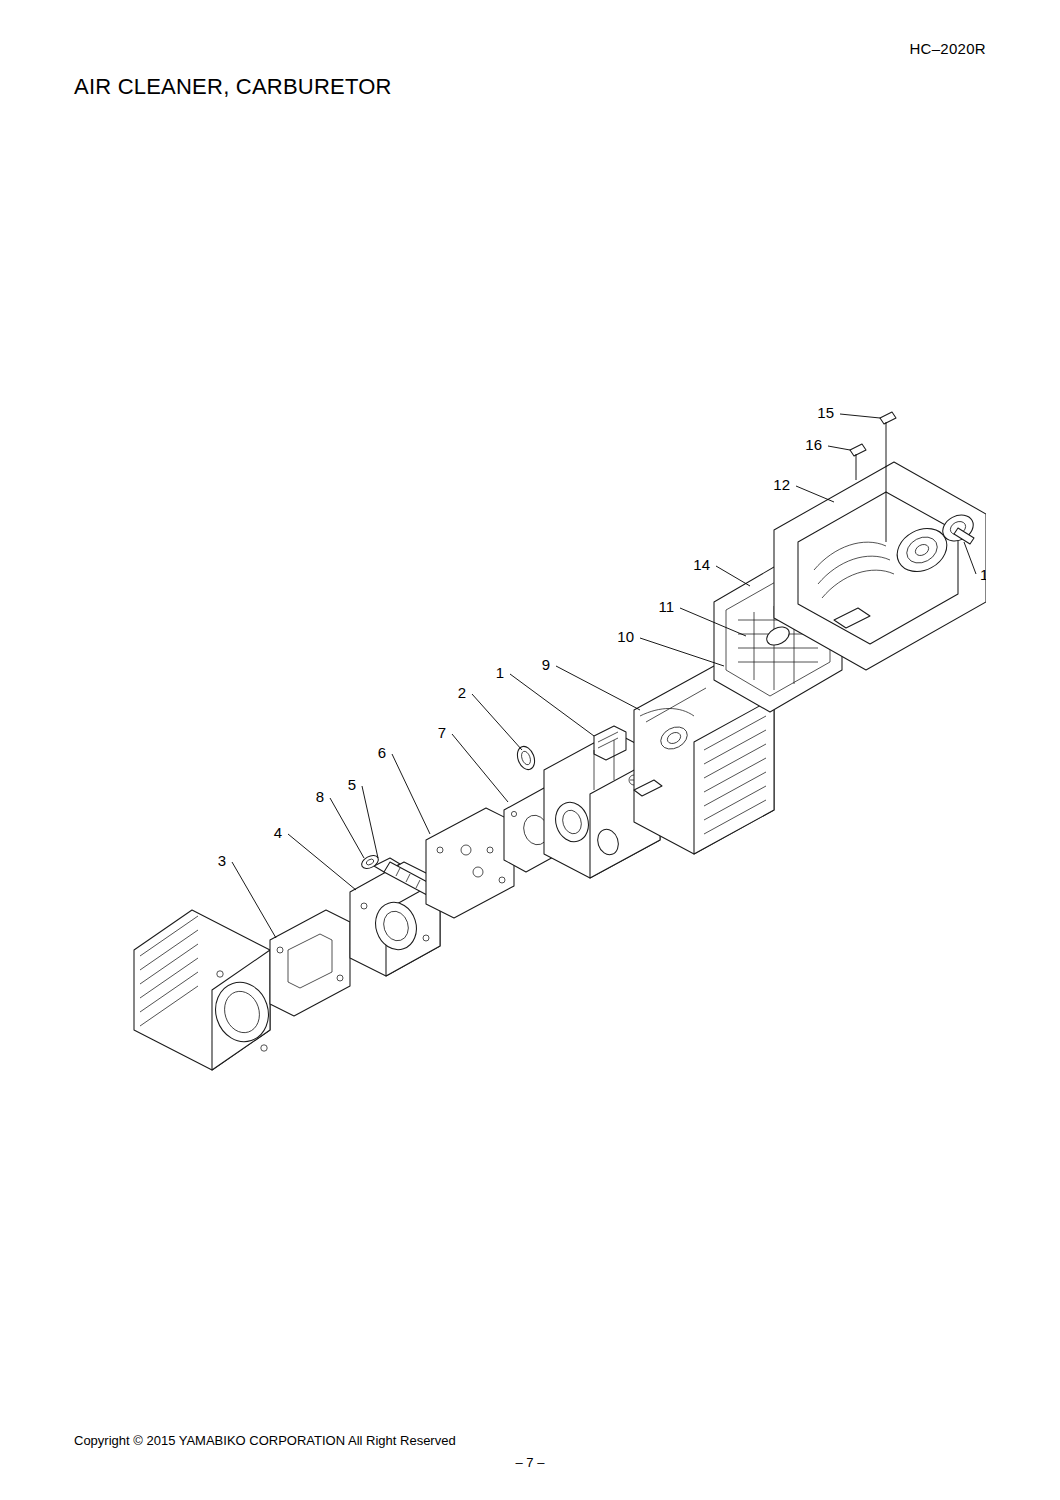HC–2020R
AIR CLEANER, CARBURETOR
15 16 12 13 14 11 10 9 1 2 7 6 5 8 4 3
Copyright © 2015 YAMABIKO CORPORATION All Right Reserved
– 7 –